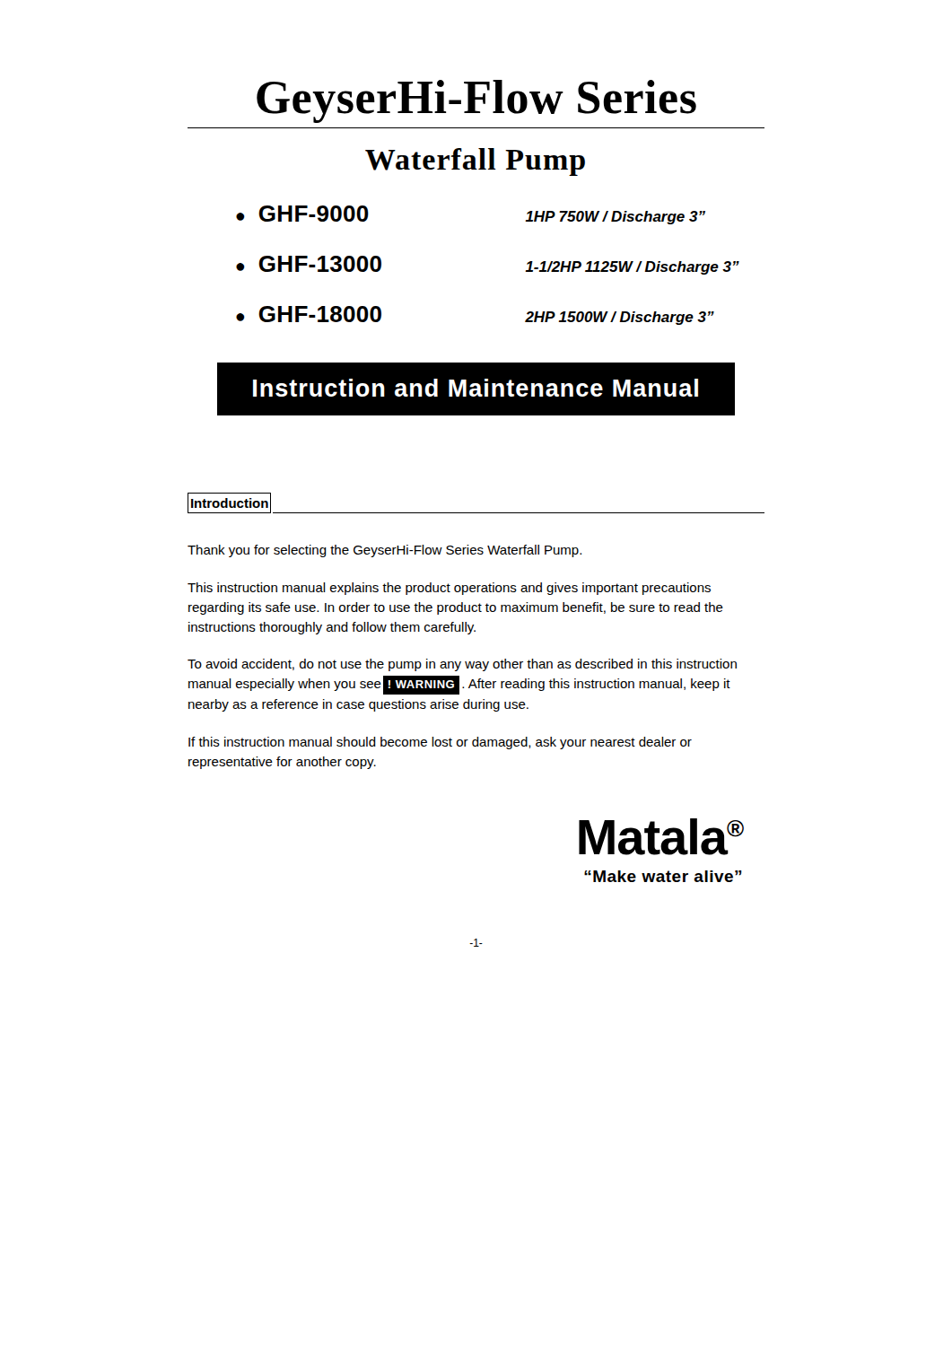GeyserHi-Flow Series
Waterfall Pump
● GHF-9000 1HP 750W / Discharge 3”
● GHF-13000 1-1/2HP 1125W / Discharge 3”
● GHF-18000 2HP 1500W / Discharge 3”
Instruction and Maintenance Manual
Introduction
Thank you for selecting the GeyserHi-Flow Series Waterfall Pump.
This instruction manual explains the product operations and gives important precautions regarding its safe use. In order to use the product to maximum benefit, be sure to read the instructions thoroughly and follow them carefully.
To avoid accident, do not use the pump in any way other than as described in this instruction manual especially when you see! WARNING. After reading this instruction manual, keep it nearby as a reference in case questions arise during use.
If this instruction manual should become lost or damaged, ask your nearest dealer or representative for another copy.
Matala®
“Make water alive”
-1-